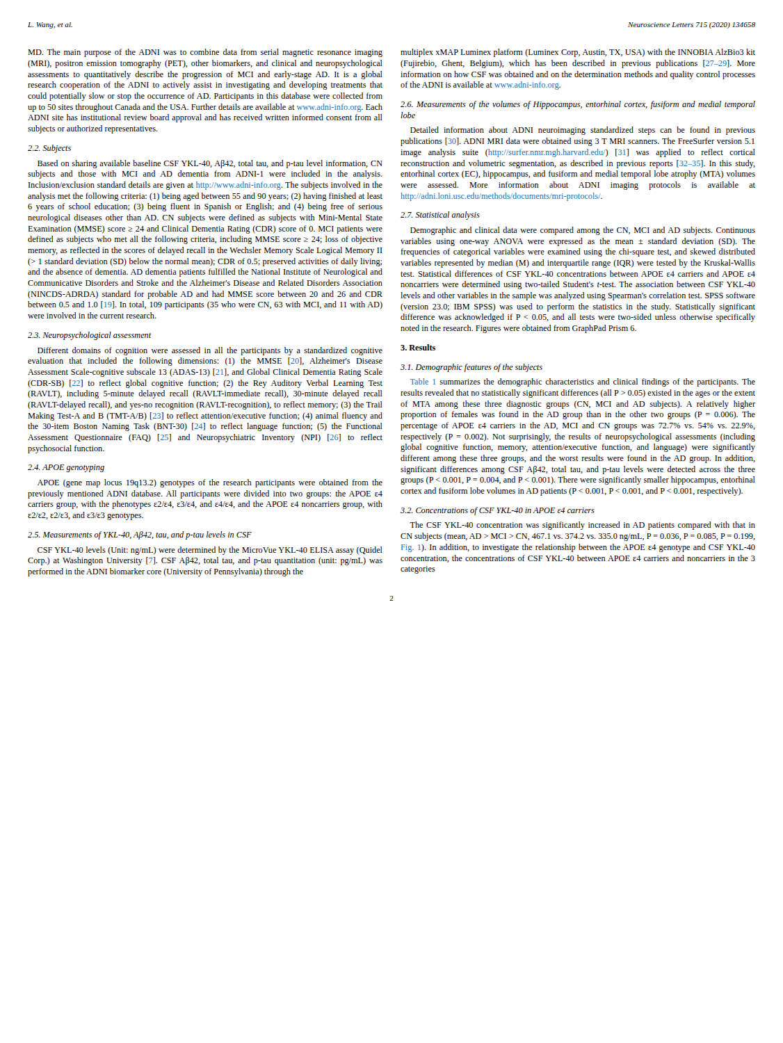L. Wang, et al.
Neuroscience Letters 715 (2020) 134658
MD. The main purpose of the ADNI was to combine data from serial magnetic resonance imaging (MRI), positron emission tomography (PET), other biomarkers, and clinical and neuropsychological assessments to quantitatively describe the progression of MCI and early-stage AD. It is a global research cooperation of the ADNI to actively assist in investigating and developing treatments that could potentially slow or stop the occurrence of AD. Participants in this database were collected from up to 50 sites throughout Canada and the USA. Further details are available at www.adni-info.org. Each ADNI site has institutional review board approval and has received written informed consent from all subjects or authorized representatives.
2.2. Subjects
Based on sharing available baseline CSF YKL-40, Aβ42, total tau, and p-tau level information, CN subjects and those with MCI and AD dementia from ADNI-1 were included in the analysis. Inclusion/exclusion standard details are given at http://www.adni-info.org. The subjects involved in the analysis met the following criteria: (1) being aged between 55 and 90 years; (2) having finished at least 6 years of school education; (3) being fluent in Spanish or English; and (4) being free of serious neurological diseases other than AD. CN subjects were defined as subjects with Mini-Mental State Examination (MMSE) score ≥ 24 and Clinical Dementia Rating (CDR) score of 0. MCI patients were defined as subjects who met all the following criteria, including MMSE score ≥ 24; loss of objective memory, as reflected in the scores of delayed recall in the Wechsler Memory Scale Logical Memory II (> 1 standard deviation (SD) below the normal mean); CDR of 0.5; preserved activities of daily living; and the absence of dementia. AD dementia patients fulfilled the National Institute of Neurological and Communicative Disorders and Stroke and the Alzheimer's Disease and Related Disorders Association (NINCDS-ADRDA) standard for probable AD and had MMSE score between 20 and 26 and CDR between 0.5 and 1.0 [19]. In total, 109 participants (35 who were CN, 63 with MCI, and 11 with AD) were involved in the current research.
2.3. Neuropsychological assessment
Different domains of cognition were assessed in all the participants by a standardized cognitive evaluation that included the following dimensions: (1) the MMSE [20], Alzheimer's Disease Assessment Scale-cognitive subscale 13 (ADAS-13) [21], and Global Clinical Dementia Rating Scale (CDR-SB) [22] to reflect global cognitive function; (2) the Rey Auditory Verbal Learning Test (RAVLT), including 5-minute delayed recall (RAVLT-immediate recall), 30-minute delayed recall (RAVLT-delayed recall), and yes-no recognition (RAVLT-recognition), to reflect memory; (3) the Trail Making Test-A and B (TMT-A/B) [23] to reflect attention/executive function; (4) animal fluency and the 30-item Boston Naming Task (BNT-30) [24] to reflect language function; (5) the Functional Assessment Questionnaire (FAQ) [25] and Neuropsychiatric Inventory (NPI) [26] to reflect psychosocial function.
2.4. APOE genotyping
APOE (gene map locus 19q13.2) genotypes of the research participants were obtained from the previously mentioned ADNI database. All participants were divided into two groups: the APOE ε4 carriers group, with the phenotypes ε2/ε4, ε3/ε4, and ε4/ε4, and the APOE ε4 noncarriers group, with ε2/ε2, ε2/ε3, and ε3/ε3 genotypes.
2.5. Measurements of YKL-40, Aβ42, tau, and p-tau levels in CSF
CSF YKL-40 levels (Unit: ng/mL) were determined by the MicroVue YKL-40 ELISA assay (Quidel Corp.) at Washington University [7]. CSF Aβ42, total tau, and p-tau quantitation (unit: pg/mL) was performed in the ADNI biomarker core (University of Pennsylvania) through the
multiplex xMAP Luminex platform (Luminex Corp, Austin, TX, USA) with the INNOBIA AlzBio3 kit (Fujirebio, Ghent, Belgium), which has been described in previous publications [27–29]. More information on how CSF was obtained and on the determination methods and quality control processes of the ADNI is available at www.adni-info.org.
2.6. Measurements of the volumes of Hippocampus, entorhinal cortex, fusiform and medial temporal lobe
Detailed information about ADNI neuroimaging standardized steps can be found in previous publications [30]. ADNI MRI data were obtained using 3 T MRI scanners. The FreeSurfer version 5.1 image analysis suite (http://surfer.nmr.mgh.harvard.edu/) [31] was applied to reflect cortical reconstruction and volumetric segmentation, as described in previous reports [32–35]. In this study, entorhinal cortex (EC), hippocampus, and fusiform and medial temporal lobe atrophy (MTA) volumes were assessed. More information about ADNI imaging protocols is available at http://adni.loni.usc.edu/methods/documents/mri-protocols/.
2.7. Statistical analysis
Demographic and clinical data were compared among the CN, MCI and AD subjects. Continuous variables using one-way ANOVA were expressed as the mean ± standard deviation (SD). The frequencies of categorical variables were examined using the chi-square test, and skewed distributed variables represented by median (M) and interquartile range (IQR) were tested by the Kruskal-Wallis test. Statistical differences of CSF YKL-40 concentrations between APOE ε4 carriers and APOE ε4 noncarriers were determined using two-tailed Student's t-test. The association between CSF YKL-40 levels and other variables in the sample was analyzed using Spearman's correlation test. SPSS software (version 23.0; IBM SPSS) was used to perform the statistics in the study. Statistically significant difference was acknowledged if P < 0.05, and all tests were two-sided unless otherwise specifically noted in the research. Figures were obtained from GraphPad Prism 6.
3. Results
3.1. Demographic features of the subjects
Table 1 summarizes the demographic characteristics and clinical findings of the participants. The results revealed that no statistically significant differences (all P > 0.05) existed in the ages or the extent of MTA among these three diagnostic groups (CN, MCI and AD subjects). A relatively higher proportion of females was found in the AD group than in the other two groups (P = 0.006). The percentage of APOE ε4 carriers in the AD, MCI and CN groups was 72.7% vs. 54% vs. 22.9%, respectively (P = 0.002). Not surprisingly, the results of neuropsychological assessments (including global cognitive function, memory, attention/executive function, and language) were significantly different among these three groups, and the worst results were found in the AD group. In addition, significant differences among CSF Aβ42, total tau, and p-tau levels were detected across the three groups (P < 0.001, P = 0.004, and P < 0.001). There were significantly smaller hippocampus, entorhinal cortex and fusiform lobe volumes in AD patients (P < 0.001, P < 0.001, and P < 0.001, respectively).
3.2. Concentrations of CSF YKL-40 in APOE ε4 carriers
The CSF YKL-40 concentration was significantly increased in AD patients compared with that in CN subjects (mean, AD > MCI > CN, 467.1 vs. 374.2 vs. 335.0 ng/mL, P = 0.036, P = 0.085, P = 0.199, Fig. 1). In addition, to investigate the relationship between the APOE ε4 genotype and CSF YKL-40 concentration, the concentrations of CSF YKL-40 between APOE ε4 carriers and noncarriers in the 3 categories
2